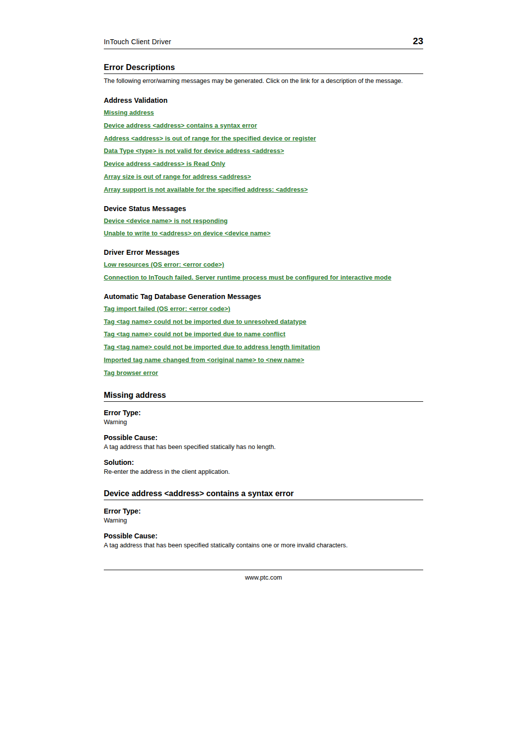InTouch Client Driver 23
Error Descriptions
The following error/warning messages may be generated. Click on the link for a description of the message.
Address Validation
Missing address
Device address <address> contains a syntax error
Address <address> is out of range for the specified device or register
Data Type <type> is not valid for device address <address>
Device address <address> is Read Only
Array size is out of range for address <address>
Array support is not available for the specified address: <address>
Device Status Messages
Device <device name> is not responding
Unable to write to <address> on device <device name>
Driver Error Messages
Low resources (OS error: <error code>)
Connection to InTouch failed. Server runtime process must be configured for interactive mode
Automatic Tag Database Generation Messages
Tag import failed (OS error: <error code>)
Tag <tag name> could not be imported due to unresolved datatype
Tag <tag name> could not be imported due to name conflict
Tag <tag name> could not be imported due to address length limitation
Imported tag name changed from <original name> to <new name>
Tag browser error
Missing address
Error Type:
Warning
Possible Cause:
A tag address that has been specified statically has no length.
Solution:
Re-enter the address in the client application.
Device address <address> contains a syntax error
Error Type:
Warning
Possible Cause:
A tag address that has been specified statically contains one or more invalid characters.
www.ptc.com